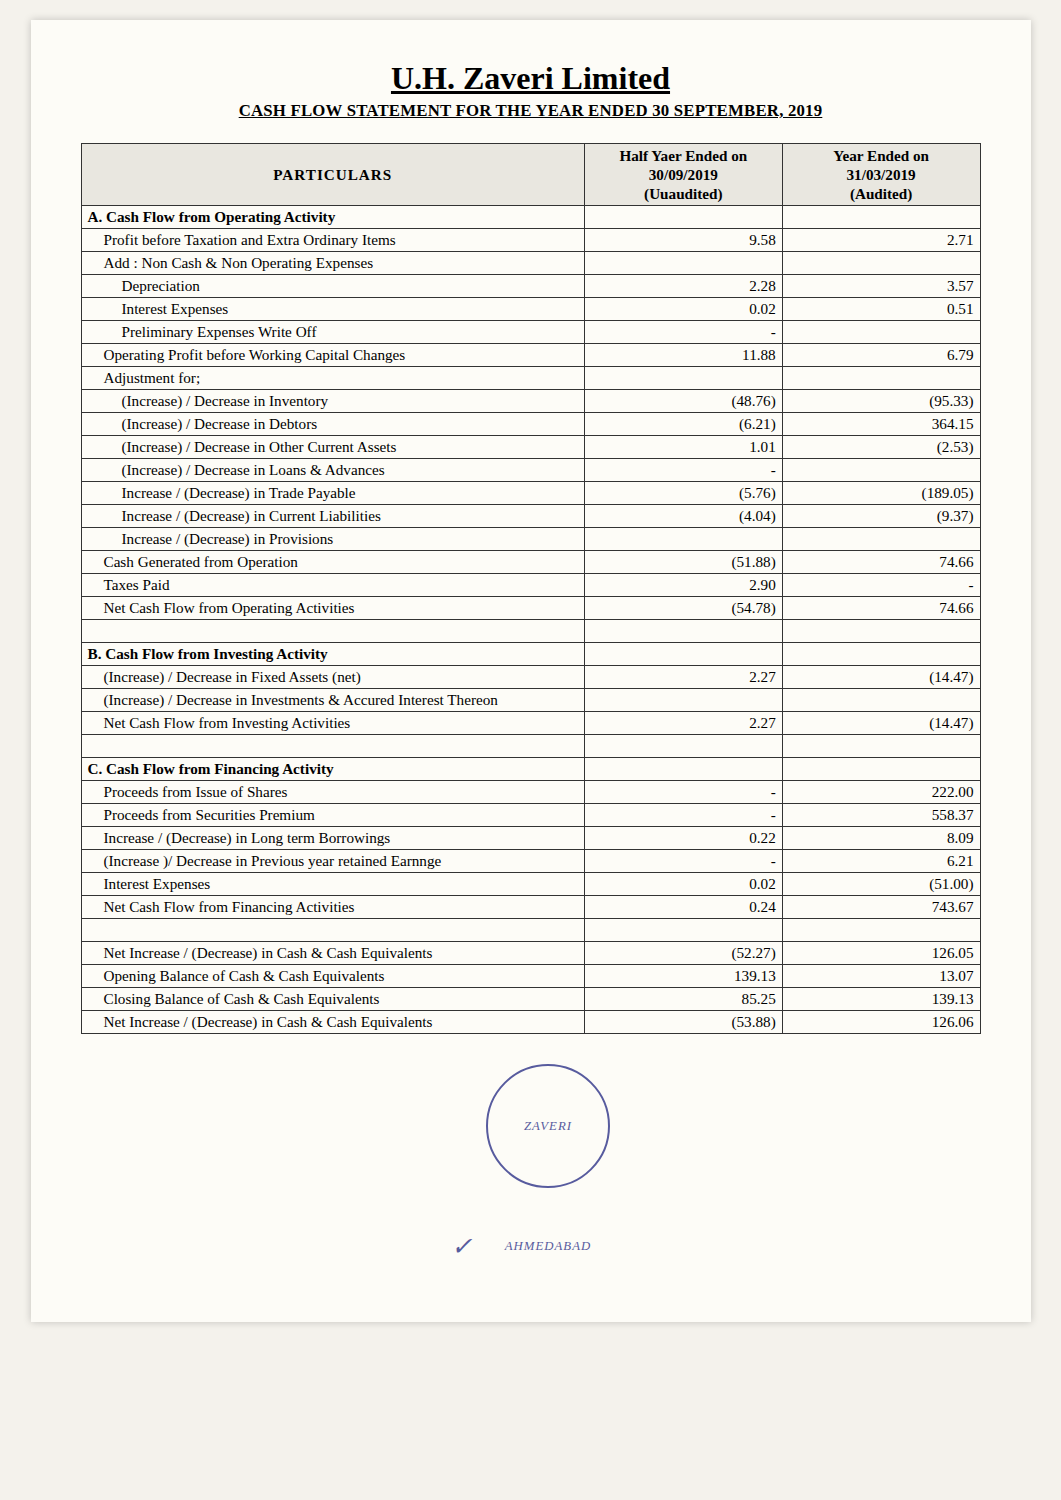U.H. Zaveri Limited
CASH FLOW STATEMENT FOR THE YEAR ENDED 30 SEPTEMBER, 2019
| PARTICULARS | Half Yaer Ended on 30/09/2019 (Uuaudited) | Year Ended on 31/03/2019 (Audited) |
| --- | --- | --- |
| A. Cash Flow from Operating Activity | | |
| Profit before Taxation and Extra Ordinary Items | 9.58 | 2.71 |
| Add : Non Cash & Non Operating Expenses | | |
| Depreciation | 2.28 | 3.57 |
| Interest Expenses | 0.02 | 0.51 |
| Preliminary Expenses Write Off | - | |
| Operating Profit before Working Capital Changes | 11.88 | 6.79 |
| Adjustment for; | | |
| (Increase) / Decrease in Inventory | (48.76) | (95.33) |
| (Increase) / Decrease in Debtors | (6.21) | 364.15 |
| (Increase) / Decrease in Other Current Assets | 1.01 | (2.53) |
| (Increase) / Decrease in Loans & Advances | - | |
| Increase / (Decrease) in Trade Payable | (5.76) | (189.05) |
| Increase / (Decrease) in Current Liabilities | (4.04) | (9.37) |
| Increase / (Decrease) in Provisions | | |
| Cash Generated from Operation | (51.88) | 74.66 |
| Taxes Paid | 2.90 | - |
| Net Cash Flow from Operating Activities | (54.78) | 74.66 |
| B. Cash Flow from Investing Activity | | |
| (Increase) / Decrease in Fixed Assets (net) | 2.27 | (14.47) |
| (Increase) / Decrease in Investments & Accured Interest Thereon | | |
| Net Cash Flow from Investing Activities | 2.27 | (14.47) |
| C. Cash Flow from Financing Activity | | |
| Proceeds from Issue of Shares | - | 222.00 |
| Proceeds from Securities Premium | - | 558.37 |
| Increase / (Decrease) in Long term Borrowings | 0.22 | 8.09 |
| (Increase )/ Decrease in Previous year retained Earnnge | - | 6.21 |
| Interest Expenses | 0.02 | (51.00) |
| Net Cash Flow from Financing Activities | 0.24 | 743.67 |
| Net Increase / (Decrease) in Cash & Cash Equivalents | (52.27) | 126.05 |
| Opening Balance of Cash & Cash Equivalents | 139.13 | 13.07 |
| Closing Balance of Cash & Cash Equivalents | 85.25 | 139.13 |
| Net Increase / (Decrease) in Cash & Cash Equivalents | (53.88) | 126.06 |
✓ ZAVERI
AHMEDABAD